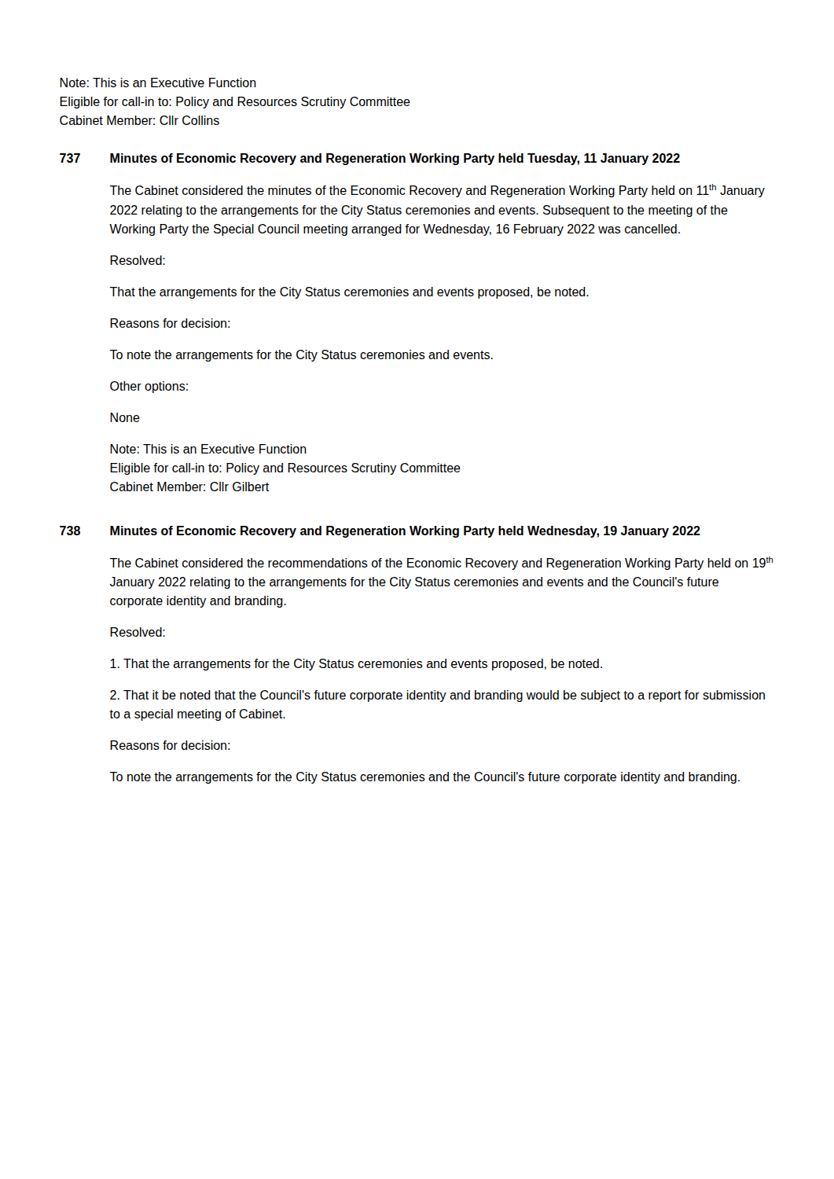Note: This is an Executive Function
Eligible for call-in to: Policy and Resources Scrutiny Committee
Cabinet Member: Cllr Collins
737 Minutes of Economic Recovery and Regeneration Working Party held Tuesday, 11 January 2022
The Cabinet considered the minutes of the Economic Recovery and Regeneration Working Party held on 11th January 2022 relating to the arrangements for the City Status ceremonies and events. Subsequent to the meeting of the Working Party the Special Council meeting arranged for Wednesday, 16 February 2022 was cancelled.
Resolved:
That the arrangements for the City Status ceremonies and events proposed, be noted.
Reasons for decision:
To note the arrangements for the City Status ceremonies and events.
Other options:
None
Note: This is an Executive Function
Eligible for call-in to: Policy and Resources Scrutiny Committee
Cabinet Member: Cllr Gilbert
738 Minutes of Economic Recovery and Regeneration Working Party held Wednesday, 19 January 2022
The Cabinet considered the recommendations of the Economic Recovery and Regeneration Working Party held on 19th January 2022 relating to the arrangements for the City Status ceremonies and events and the Council's future corporate identity and branding.
Resolved:
1. That the arrangements for the City Status ceremonies and events proposed, be noted.
2. That it be noted that the Council's future corporate identity and branding would be subject to a report for submission to a special meeting of Cabinet.
Reasons for decision:
To note the arrangements for the City Status ceremonies and the Council's future corporate identity and branding.